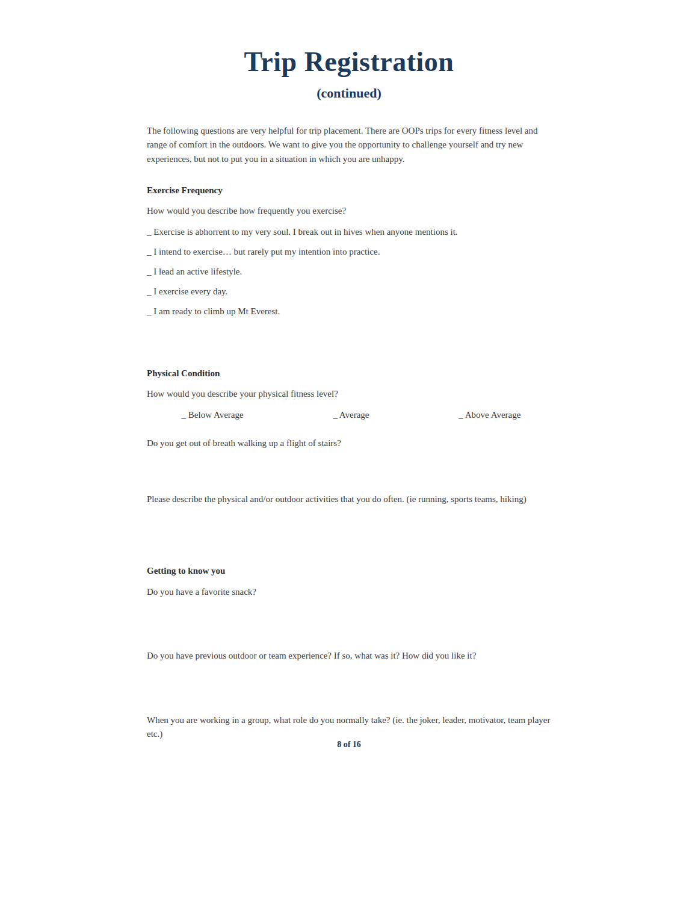Trip Registration
(continued)
The following questions are very helpful for trip placement. There are OOPs trips for every fitness level and range of comfort in the outdoors. We want to give you the opportunity to challenge yourself and try new experiences, but not to put you in a situation in which you are unhappy.
Exercise Frequency
How would you describe how frequently you exercise?
_ Exercise is abhorrent to my very soul. I break out in hives when anyone mentions it.
_ I intend to exercise… but rarely put my intention into practice.
_ I lead an active lifestyle.
_ I exercise every day.
_ I am ready to climb up Mt Everest.
Physical Condition
How would you describe your physical fitness level?
_ Below Average _ Average _ Above Average
Do you get out of breath walking up a flight of stairs?
Please describe the physical and/or outdoor activities that you do often. (ie running, sports teams, hiking)
Getting to know you
Do you have a favorite snack?
Do you have previous outdoor or team experience? If so, what was it? How did you like it?
When you are working in a group, what role do you normally take? (ie. the joker, leader, motivator, team player etc.)
8 of 16